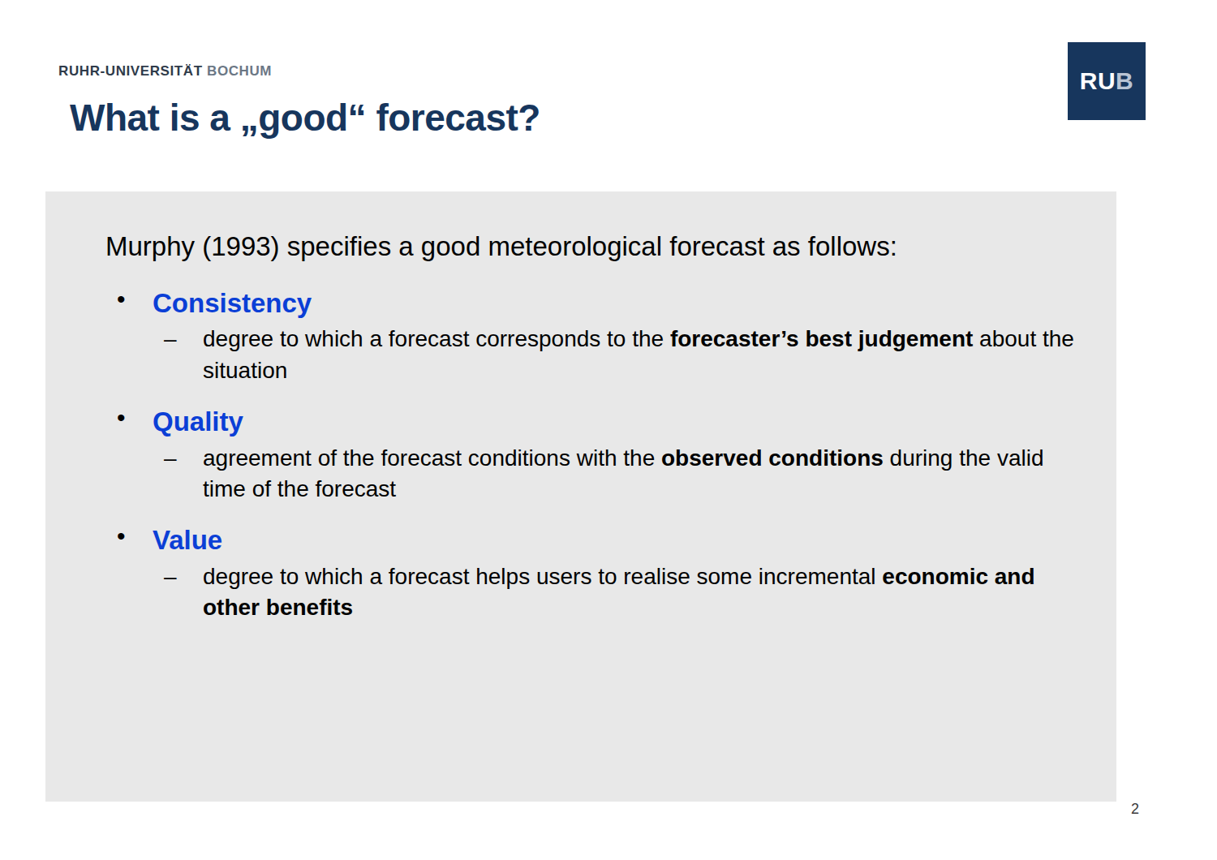RUHR-UNIVERSITÄT BOCHUM
RUB
What is a „good“ forecast?
Murphy (1993) specifies a good meteorological forecast as follows:
• Consistency
–degree to which a forecast corresponds to the forecaster’s best judgement about the situation
• Quality
–agreement of the forecast conditions with the observed conditions during the valid time of the forecast
• Value
–degree to which a forecast helps users to realise some incremental economic and other benefits
2